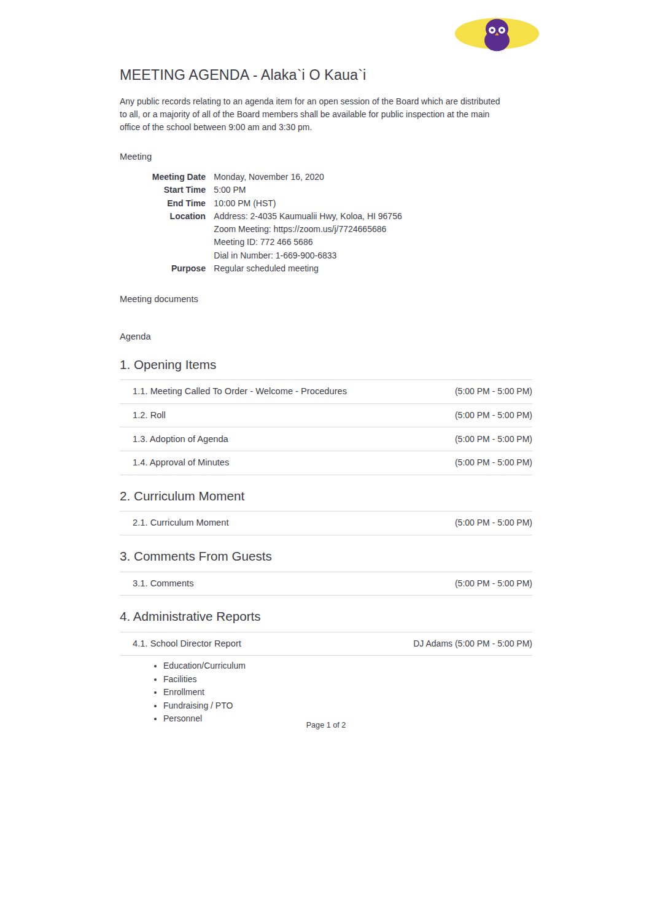MEETING AGENDA - Alaka`i O Kaua`i
Any public records relating to an agenda item for an open session of the Board which are distributed to all, or a majority of all of the Board members shall be available for public inspection at the main office of the school between 9:00 am and 3:30 pm.
Meeting
| Meeting Date | Monday, November 16, 2020 |
| Start Time | 5:00 PM |
| End Time | 10:00 PM (HST) |
| Location | Address: 2-4035 Kaumualii Hwy, Koloa, HI 96756 |
| | Zoom Meeting: https://zoom.us/j/7724665686 |
| | Meeting ID: 772 466 5686 |
| | Dial in Number: 1-669-900-6833 |
| Purpose | Regular scheduled meeting |
Meeting documents
Agenda
1. Opening Items
1.1. Meeting Called To Order - Welcome - Procedures (5:00 PM - 5:00 PM)
1.2. Roll (5:00 PM - 5:00 PM)
1.3. Adoption of Agenda (5:00 PM - 5:00 PM)
1.4. Approval of Minutes (5:00 PM - 5:00 PM)
2. Curriculum Moment
2.1. Curriculum Moment (5:00 PM - 5:00 PM)
3. Comments From Guests
3.1. Comments (5:00 PM - 5:00 PM)
4. Administrative Reports
4.1. School Director Report DJ Adams (5:00 PM - 5:00 PM)
Education/Curriculum
Facilities
Enrollment
Fundraising / PTO
Personnel
Page 1 of 2